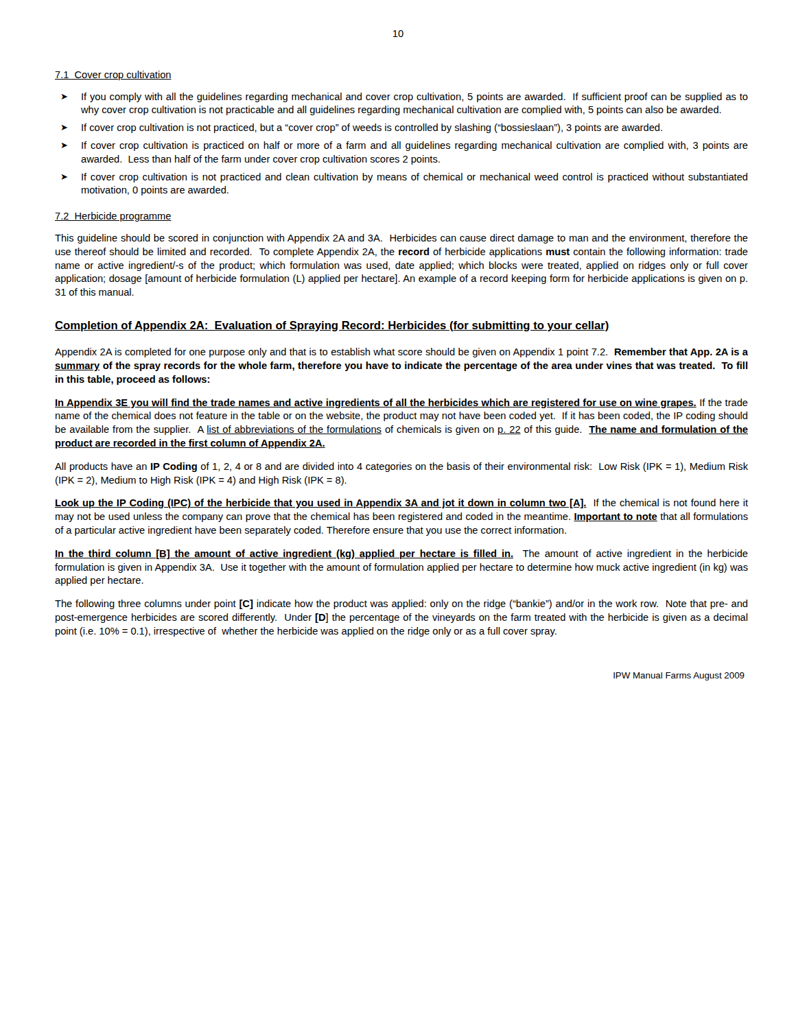10
7.1 Cover crop cultivation
If you comply with all the guidelines regarding mechanical and cover crop cultivation, 5 points are awarded. If sufficient proof can be supplied as to why cover crop cultivation is not practicable and all guidelines regarding mechanical cultivation are complied with, 5 points can also be awarded.
If cover crop cultivation is not practiced, but a “cover crop” of weeds is controlled by slashing (“bossieslaan”), 3 points are awarded.
If cover crop cultivation is practiced on half or more of a farm and all guidelines regarding mechanical cultivation are complied with, 3 points are awarded. Less than half of the farm under cover crop cultivation scores 2 points.
If cover crop cultivation is not practiced and clean cultivation by means of chemical or mechanical weed control is practiced without substantiated motivation, 0 points are awarded.
7.2 Herbicide programme
This guideline should be scored in conjunction with Appendix 2A and 3A. Herbicides can cause direct damage to man and the environment, therefore the use thereof should be limited and recorded. To complete Appendix 2A, the record of herbicide applications must contain the following information: trade name or active ingredient/-s of the product; which formulation was used, date applied; which blocks were treated, applied on ridges only or full cover application; dosage [amount of herbicide formulation (L) applied per hectare]. An example of a record keeping form for herbicide applications is given on p. 31 of this manual.
Completion of Appendix 2A: Evaluation of Spraying Record: Herbicides (for submitting to your cellar)
Appendix 2A is completed for one purpose only and that is to establish what score should be given on Appendix 1 point 7.2. Remember that App. 2A is a summary of the spray records for the whole farm, therefore you have to indicate the percentage of the area under vines that was treated. To fill in this table, proceed as follows:
In Appendix 3E you will find the trade names and active ingredients of all the herbicides which are registered for use on wine grapes. If the trade name of the chemical does not feature in the table or on the website, the product may not have been coded yet. If it has been coded, the IP coding should be available from the supplier. A list of abbreviations of the formulations of chemicals is given on p. 22 of this guide. The name and formulation of the product are recorded in the first column of Appendix 2A.
All products have an IP Coding of 1, 2, 4 or 8 and are divided into 4 categories on the basis of their environmental risk: Low Risk (IPK = 1), Medium Risk (IPK = 2), Medium to High Risk (IPK = 4) and High Risk (IPK = 8).
Look up the IP Coding (IPC) of the herbicide that you used in Appendix 3A and jot it down in column two [A]. If the chemical is not found here it may not be used unless the company can prove that the chemical has been registered and coded in the meantime. Important to note that all formulations of a particular active ingredient have been separately coded. Therefore ensure that you use the correct information.
In the third column [B] the amount of active ingredient (kg) applied per hectare is filled in. The amount of active ingredient in the herbicide formulation is given in Appendix 3A. Use it together with the amount of formulation applied per hectare to determine how muck active ingredient (in kg) was applied per hectare.
The following three columns under point [C] indicate how the product was applied: only on the ridge (“bankie”) and/or in the work row. Note that pre- and post-emergence herbicides are scored differently. Under [D] the percentage of the vineyards on the farm treated with the herbicide is given as a decimal point (i.e. 10% = 0.1), irrespective of whether the herbicide was applied on the ridge only or as a full cover spray.
IPW Manual Farms August 2009